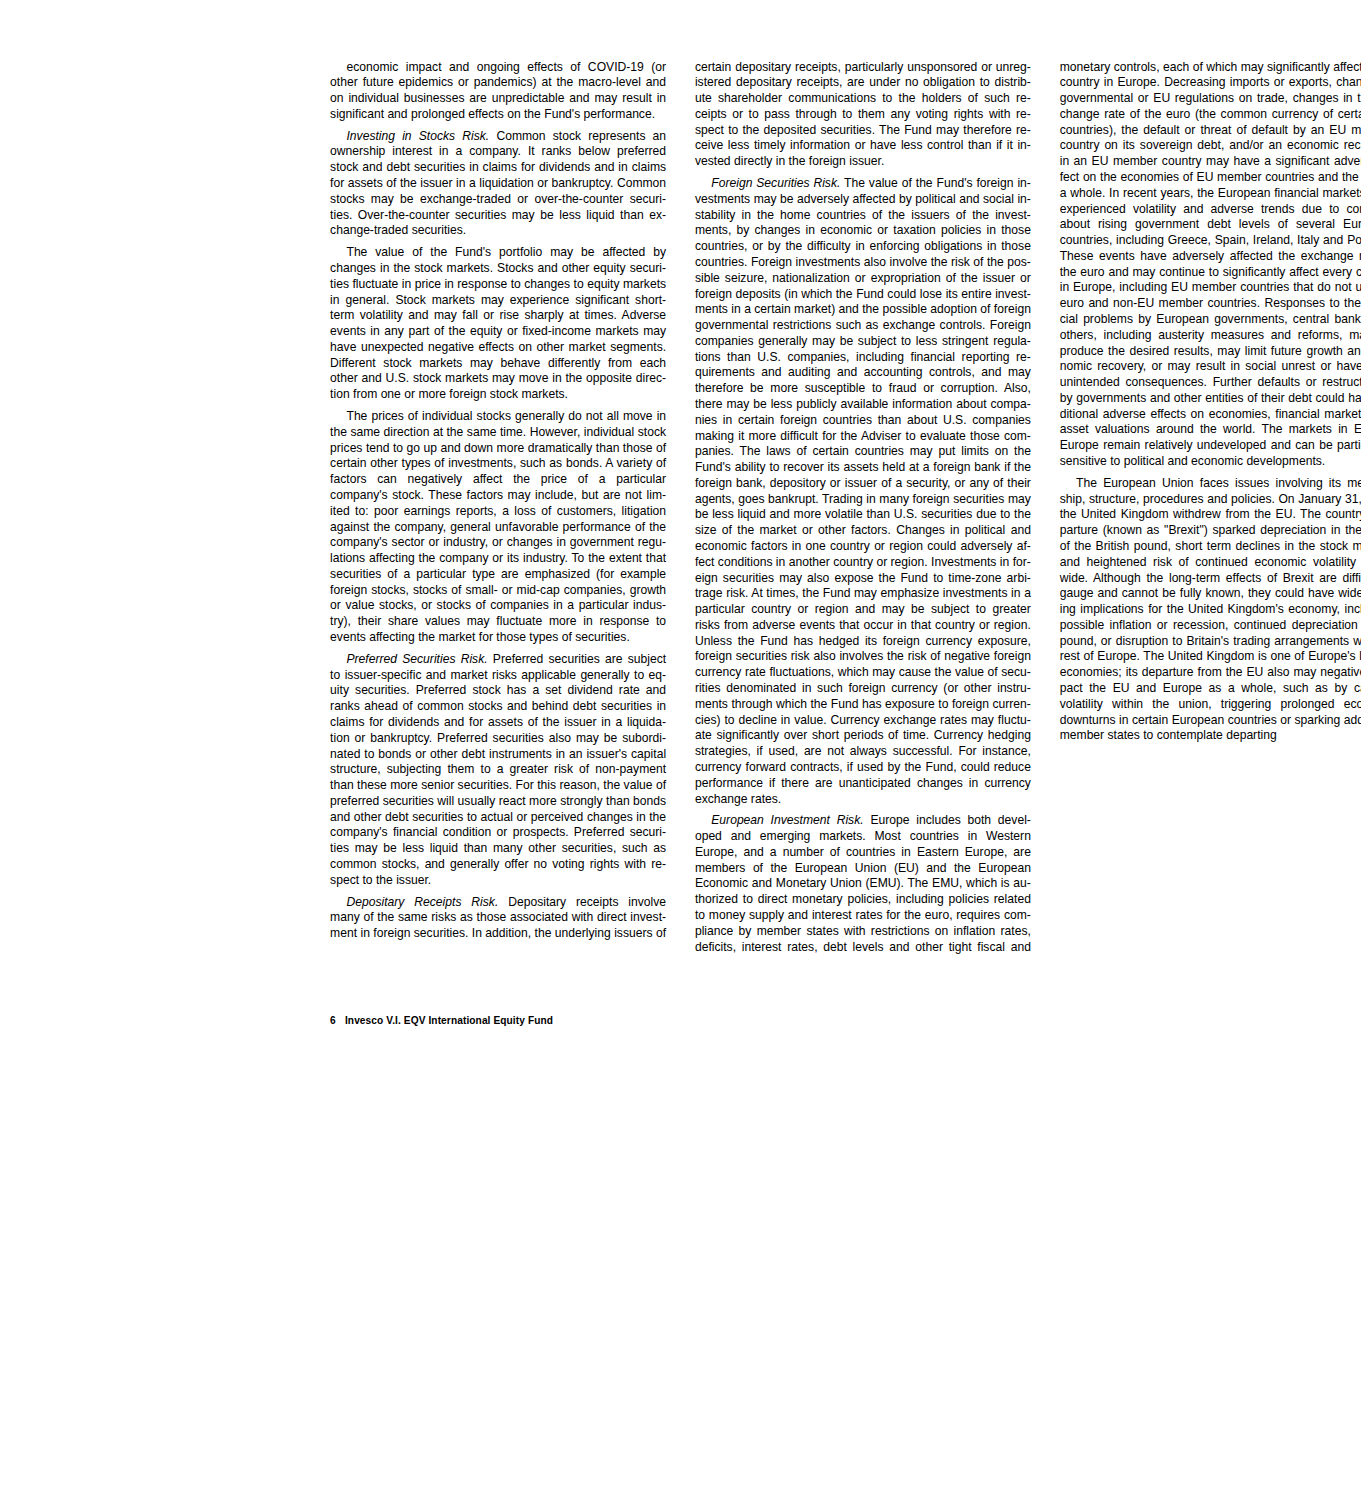economic impact and ongoing effects of COVID-19 (or other future epidemics or pandemics) at the macro-level and on individual businesses are unpredictable and may result in significant and prolonged effects on the Fund's performance.
Investing in Stocks Risk. Common stock represents an ownership interest in a company. It ranks below preferred stock and debt securities in claims for dividends and in claims for assets of the issuer in a liquidation or bankruptcy. Common stocks may be exchange-traded or over-the-counter securities. Over-the-counter securities may be less liquid than exchange-traded securities.
The value of the Fund's portfolio may be affected by changes in the stock markets. Stocks and other equity securities fluctuate in price in response to changes to equity markets in general. Stock markets may experience significant short-term volatility and may fall or rise sharply at times. Adverse events in any part of the equity or fixed-income markets may have unexpected negative effects on other market segments. Different stock markets may behave differently from each other and U.S. stock markets may move in the opposite direction from one or more foreign stock markets.
The prices of individual stocks generally do not all move in the same direction at the same time. However, individual stock prices tend to go up and down more dramatically than those of certain other types of investments, such as bonds. A variety of factors can negatively affect the price of a particular company's stock. These factors may include, but are not limited to: poor earnings reports, a loss of customers, litigation against the company, general unfavorable performance of the company's sector or industry, or changes in government regulations affecting the company or its industry. To the extent that securities of a particular type are emphasized (for example foreign stocks, stocks of small- or mid-cap companies, growth or value stocks, or stocks of companies in a particular industry), their share values may fluctuate more in response to events affecting the market for those types of securities.
Preferred Securities Risk. Preferred securities are subject to issuer-specific and market risks applicable generally to equity securities. Preferred stock has a set dividend rate and ranks ahead of common stocks and behind debt securities in claims for dividends and for assets of the issuer in a liquidation or bankruptcy. Preferred securities also may be subordinated to bonds or other debt instruments in an issuer's capital structure, subjecting them to a greater risk of non-payment than these more senior securities. For this reason, the value of preferred securities will usually react more strongly than bonds and other debt securities to actual or perceived changes in the company's financial condition or prospects. Preferred securities may be less liquid than many other securities, such as common stocks, and generally offer no voting rights with respect to the issuer.
Depositary Receipts Risk. Depositary receipts involve many of the same risks as those associated with direct investment in foreign securities. In addition, the underlying issuers of certain depositary receipts, particularly unsponsored or unregistered depositary receipts, are under no obligation to distribute shareholder communications to the holders of such receipts or to pass through to them any voting rights with respect to the deposited securities. The Fund may therefore receive less timely information or have less control than if it invested directly in the foreign issuer.
Foreign Securities Risk. The value of the Fund's foreign investments may be adversely affected by political and social instability in the home countries of the issuers of the investments, by changes in economic or taxation policies in those countries, or by the difficulty in enforcing obligations in those countries. Foreign investments also involve the risk of the possible seizure, nationalization or expropriation of the issuer or foreign deposits (in which the Fund could lose its entire investments in a certain market) and the possible adoption of foreign governmental restrictions such as exchange controls. Foreign companies generally may be subject to less stringent regulations than U.S. companies, including financial reporting requirements and auditing and accounting controls, and may therefore be more susceptible to fraud or corruption. Also, there may be less publicly available information about companies in certain foreign countries than about U.S. companies making it more difficult for the Adviser to evaluate those companies. The laws of certain countries may put limits on the Fund's ability to recover its assets held at a foreign bank if the foreign bank, depository or issuer of a security, or any of their agents, goes bankrupt. Trading in many foreign securities may be less liquid and more volatile than U.S. securities due to the size of the market or other factors. Changes in political and economic factors in one country or region could adversely affect conditions in another country or region. Investments in foreign securities may also expose the Fund to time-zone arbitrage risk. At times, the Fund may emphasize investments in a particular country or region and may be subject to greater risks from adverse events that occur in that country or region. Unless the Fund has hedged its foreign currency exposure, foreign securities risk also involves the risk of negative foreign currency rate fluctuations, which may cause the value of securities denominated in such foreign currency (or other instruments through which the Fund has exposure to foreign currencies) to decline in value. Currency exchange rates may fluctuate significantly over short periods of time. Currency hedging strategies, if used, are not always successful. For instance, currency forward contracts, if used by the Fund, could reduce performance if there are unanticipated changes in currency exchange rates.
European Investment Risk. Europe includes both developed and emerging markets. Most countries in Western Europe, and a number of countries in Eastern Europe, are members of the European Union (EU) and the European Economic and Monetary Union (EMU). The EMU, which is authorized to direct monetary policies, including policies related to money supply and interest rates for the euro, requires compliance by member states with restrictions on inflation rates, deficits, interest rates, debt levels and other tight fiscal and monetary controls, each of which may significantly affect every country in Europe. Decreasing imports or exports, changes in governmental or EU regulations on trade, changes in the exchange rate of the euro (the common currency of certain EU countries), the default or threat of default by an EU member country on its sovereign debt, and/or an economic recession in an EU member country may have a significant adverse effect on the economies of EU member countries and the EU as a whole. In recent years, the European financial markets have experienced volatility and adverse trends due to concerns about rising government debt levels of several European countries, including Greece, Spain, Ireland, Italy and Portugal. These events have adversely affected the exchange rate of the euro and may continue to significantly affect every country in Europe, including EU member countries that do not use the euro and non-EU member countries. Responses to the financial problems by European governments, central banks, and others, including austerity measures and reforms, may not produce the desired results, may limit future growth and economic recovery, or may result in social unrest or have other unintended consequences. Further defaults or restructurings by governments and other entities of their debt could have additional adverse effects on economies, financial markets, and asset valuations around the world. The markets in Eastern Europe remain relatively undeveloped and can be particularly sensitive to political and economic developments.
The European Union faces issues involving its membership, structure, procedures and policies. On January 31, 2020, the United Kingdom withdrew from the EU. The country's departure (known as "Brexit") sparked depreciation in the value of the British pound, short term declines in the stock markets and heightened risk of continued economic volatility worldwide. Although the long-term effects of Brexit are difficult to gauge and cannot be fully known, they could have wide ranging implications for the United Kingdom's economy, including: possible inflation or recession, continued depreciation of the pound, or disruption to Britain's trading arrangements with the rest of Europe. The United Kingdom is one of Europe's largest economies; its departure from the EU also may negatively impact the EU and Europe as a whole, such as by causing volatility within the union, triggering prolonged economic downturns in certain European countries or sparking additional member states to contemplate departing
6 Invesco V.I. EQV International Equity Fund